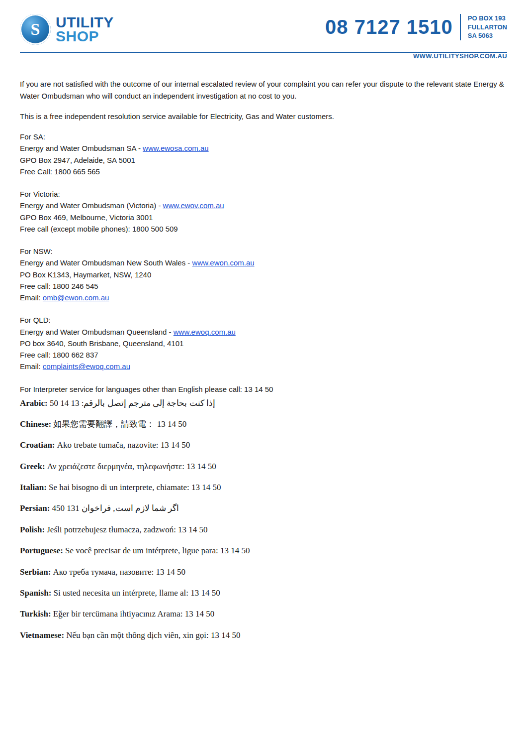UTILITY SHOP
08 7127 1510
PO BOX 193
FULLARTON
SA 5063
WWW.UTILITYSHOP.COM.AU
If you are not satisfied with the outcome of our internal escalated review of your complaint you can refer your dispute to the relevant state Energy & Water Ombudsman who will conduct an independent investigation at no cost to you.
This is a free independent resolution service available for Electricity, Gas and Water customers.
For SA:
Energy and Water Ombudsman SA - www.ewosa.com.au
GPO Box 2947, Adelaide, SA 5001
Free Call: 1800 665 565
For Victoria:
Energy and Water Ombudsman (Victoria) - www.ewov.com.au
GPO Box 469, Melbourne, Victoria 3001
Free call (except mobile phones): 1800 500 509
For NSW:
Energy and Water Ombudsman New South Wales - www.ewon.com.au
PO Box K1343, Haymarket, NSW, 1240
Free call: 1800 246 545
Email: omb@ewon.com.au
For QLD:
Energy and Water Ombudsman Queensland - www.ewoq.com.au
PO box 3640, South Brisbane, Queensland, 4101
Free call: 1800 662 837
Email: complaints@ewoq.com.au
For Interpreter service for languages other than English please call: 13 14 50
Arabic: إذا كنت بحاجة إلى مترجم إتصل بالرقم: 13 14 50
Chinese: 如果您需要翻譯，請致電： 13 14 50
Croatian: Ako trebate tumača, nazovite: 13 14 50
Greek: Αν χρειάζεστε διερμηνέα, τηλεφωνήστε: 13 14 50
Italian: Se hai bisogno di un interprete, chiamate: 13 14 50
Persian: اگر شما لازم است, فراخوان 131 450
Polish: Jeśli potrzebujesz tłumacza, zadzwoń: 13 14 50
Portuguese: Se você precisar de um intérprete, ligue para: 13 14 50
Serbian: Ако треба тумача, назовите: 13 14 50
Spanish: Si usted necesita un intérprete, llame al: 13 14 50
Turkish: Eğer bir tercümana ihtiyacınız Arama: 13 14 50
Vietnamese: Nếu bạn cần một thông dịch viên, xin gọi: 13 14 50